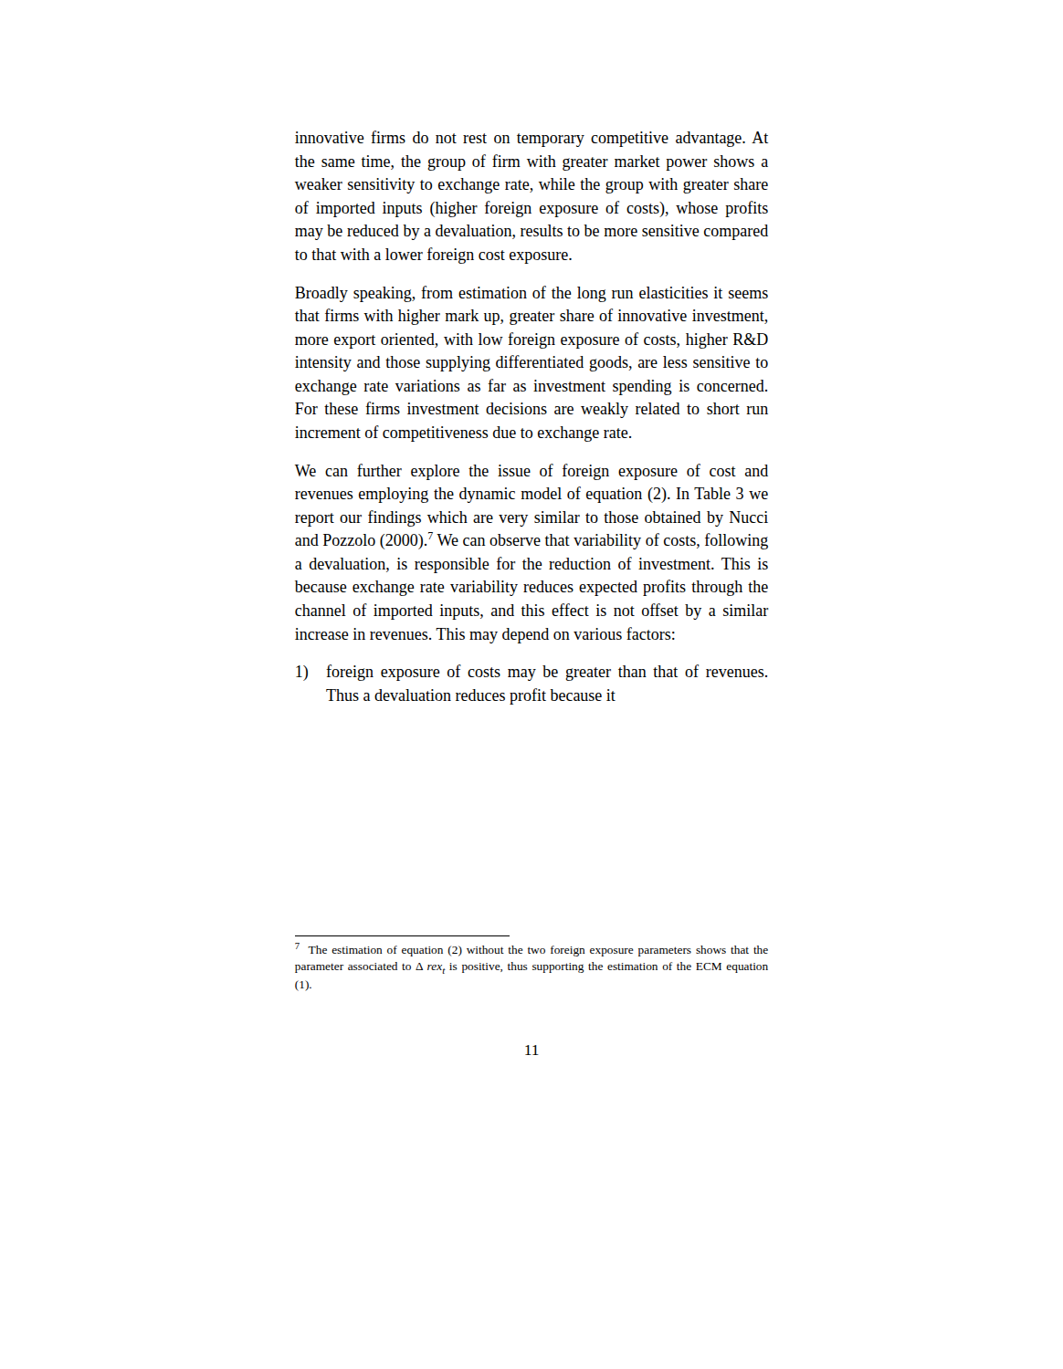innovative firms do not rest on temporary competitive advantage. At the same time, the group of firm with greater market power shows a weaker sensitivity to exchange rate, while the group with greater share of imported inputs (higher foreign exposure of costs), whose profits may be reduced by a devaluation, results to be more sensitive compared to that with a lower foreign cost exposure.
Broadly speaking, from estimation of the long run elasticities it seems that firms with higher mark up, greater share of innovative investment, more export oriented, with low foreign exposure of costs, higher R&D intensity and those supplying differentiated goods, are less sensitive to exchange rate variations as far as investment spending is concerned. For these firms investment decisions are weakly related to short run increment of competitiveness due to exchange rate.
We can further explore the issue of foreign exposure of cost and revenues employing the dynamic model of equation (2). In Table 3 we report our findings which are very similar to those obtained by Nucci and Pozzolo (2000).7 We can observe that variability of costs, following a devaluation, is responsible for the reduction of investment. This is because exchange rate variability reduces expected profits through the channel of imported inputs, and this effect is not offset by a similar increase in revenues. This may depend on various factors:
1) foreign exposure of costs may be greater than that of revenues. Thus a devaluation reduces profit because it
7 The estimation of equation (2) without the two foreign exposure parameters shows that the parameter associated to Δ rext is positive, thus supporting the estimation of the ECM equation (1).
11